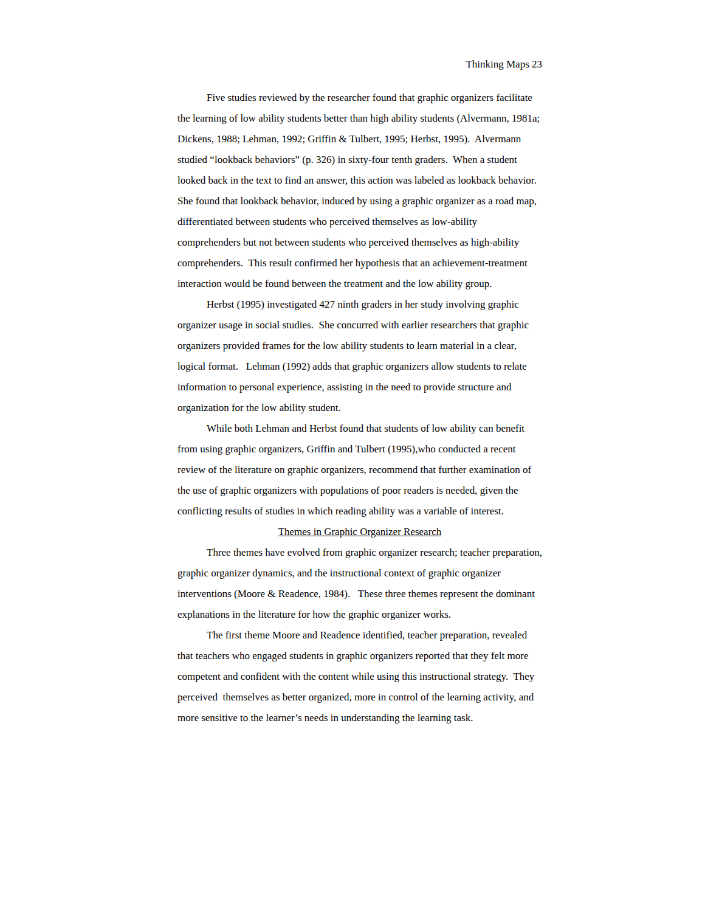Thinking Maps 23
Five studies reviewed by the researcher found that graphic organizers facilitate the learning of low ability students better than high ability students (Alvermann, 1981a; Dickens, 1988; Lehman, 1992; Griffin & Tulbert, 1995; Herbst, 1995). Alvermann studied “lookback behaviors” (p. 326) in sixty-four tenth graders. When a student looked back in the text to find an answer, this action was labeled as lookback behavior. She found that lookback behavior, induced by using a graphic organizer as a road map, differentiated between students who perceived themselves as low-ability comprehenders but not between students who perceived themselves as high-ability comprehenders. This result confirmed her hypothesis that an achievement-treatment interaction would be found between the treatment and the low ability group.
Herbst (1995) investigated 427 ninth graders in her study involving graphic organizer usage in social studies. She concurred with earlier researchers that graphic organizers provided frames for the low ability students to learn material in a clear, logical format. Lehman (1992) adds that graphic organizers allow students to relate information to personal experience, assisting in the need to provide structure and organization for the low ability student.
While both Lehman and Herbst found that students of low ability can benefit from using graphic organizers, Griffin and Tulbert (1995),who conducted a recent review of the literature on graphic organizers, recommend that further examination of the use of graphic organizers with populations of poor readers is needed, given the conflicting results of studies in which reading ability was a variable of interest.
Themes in Graphic Organizer Research
Three themes have evolved from graphic organizer research; teacher preparation, graphic organizer dynamics, and the instructional context of graphic organizer interventions (Moore & Readence, 1984). These three themes represent the dominant explanations in the literature for how the graphic organizer works.
The first theme Moore and Readence identified, teacher preparation, revealed that teachers who engaged students in graphic organizers reported that they felt more competent and confident with the content while using this instructional strategy. They perceived themselves as better organized, more in control of the learning activity, and more sensitive to the learner’s needs in understanding the learning task.